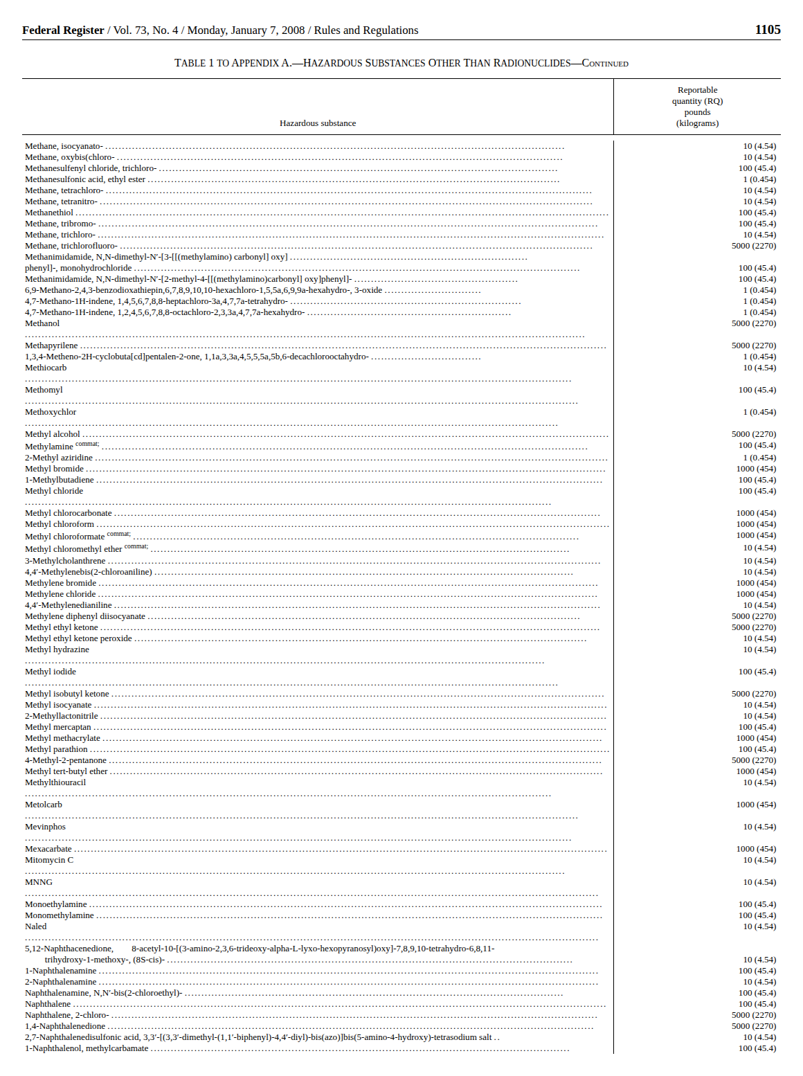Federal Register / Vol. 73, No. 4 / Monday, January 7, 2008 / Rules and Regulations
1105
TABLE 1 TO APPENDIX A.—HAZARDOUS SUBSTANCES OTHER THAN RADIONUCLIDES—Continued
| Hazardous substance | Reportable quantity (RQ) pounds (kilograms) |
| --- | --- |
| Methane, isocyanato- ......................................................................................................................................... | 10 (4.54) |
| Methane, oxybis(chloro- ..................................................................................................................................... | 10 (4.54) |
| Methanesulfenyl chloride, trichloro- ....................................................................................................................... | 100 (45.4) |
| Methanesulfonic acid, ethyl ester ........................................................................................................................... | 1 (0.454) |
| Methane, tetrachloro- ................................................................................................................................................. | 10 (4.54) |
| Methane, tetranitro- ................................................................................................................................................... | 10 (4.54) |
| Methanethiol ............................................................................................................................................................... | 100 (45.4) |
| Methane, tribromo- ..................................................................................................................................................... | 100 (45.4) |
| Methane, trichloro- ....................................................................................................................................................... | 10 (4.54) |
| Methane, trichlorofluoro- ............................................................................................................................................. | 5000 (2270) |
| Methanimidamide, N,N-dimethyl-N′-[3-[[(methylamino) carbonyl] oxy] ....................................................................... | |
| phenyl]-, monohydrochloride ..................................................................................................................................... | 100 (45.4) |
| Methanimidamide, N,N-dimethyl-N′-[2-methyl-4-[[(methylamino)carbonyl] oxy]phenyl]- ................................................. | 100 (45.4) |
| 6,9-Methano-2,4,3-benzodioxathiepin,6,7,8,9,10,10-hexachloro-1,5,5a,6,9,9a-hexahydro-, 3-oxide ............................. | 1 (0.454) |
| 4,7-Methano-1H-indene, 1,4,5,6,7,8,8-heptachloro-3a,4,7,7a-tetrahydro- ..................................................................... | 1 (0.454) |
| 4,7-Methano-1H-indene, 1,2,4,5,6,7,8,8-octachloro-2,3,3a,4,7,7a-hexahydro- ............................................................. | 1 (0.454) |
| Methanol ....................................................................................................................................................................... | 5000 (2270) |
| Methapyrilene ............................................................................................................................................................. | 5000 (2270) |
| 1,3,4-Metheno-2H-cyclobuta[cd]pentalen-2-one, 1,1a,3,3a,4,5,5,5a,5b,6-decachlorooctahydro- ................................. | 1 (0.454) |
| Methiocarb ................................................................................................................................................................... | 10 (4.54) |
| Methomyl ..................................................................................................................................................................... | 100 (45.4) |
| Methoxychlor ............................................................................................................................................................... | 1 (0.454) |
| Methyl alcohol ............................................................................................................................................................. | 5000 (2270) |
| Methylamine commat; ................................................................................................................................................. | 100 (45.4) |
| 2-Methyl aziridine ......................................................................................................................................................... | 1 (0.454) |
| Methyl bromide ........................................................................................................................................................... | 1000 (454) |
| 1-Methylbutadiene ....................................................................................................................................................... | 100 (45.4) |
| Methyl chloride ............................................................................................................................................................. | 100 (45.4) |
| Methyl chlorocarbonate ................................................................................................................................................. | 1000 (454) |
| Methyl chloroform ......................................................................................................................................................... | 1000 (454) |
| Methyl chloroformate commat; ..................................................................................................................................... | 1000 (454) |
| Methyl chloromethyl ether commat; ............................................................................................................................. | 10 (4.54) |
| 3-Methylcholanthrene ................................................................................................................................................... | 10 (4.54) |
| 4,4′-Methylenebis(2-chloroaniline) ............................................................................................................................. | 10 (4.54) |
| Methylene bromide ..................................................................................................................................................... | 1000 (454) |
| Methylene chloride ..................................................................................................................................................... | 1000 (454) |
| 4,4′-Methylenedianiline ................................................................................................................................................. | 10 (4.54) |
| Methylene diphenyl diisocyanate ................................................................................................................................. | 5000 (2270) |
| Methyl ethyl ketone ..................................................................................................................................................... | 5000 (2270) |
| Methyl ethyl ketone peroxide ....................................................................................................................................... | 10 (4.54) |
| Methyl hydrazine ........................................................................................................................................................... | 10 (4.54) |
| Methyl iodide ............................................................................................................................................................... | 100 (45.4) |
| Methyl isobutyl ketone ................................................................................................................................................... | 5000 (2270) |
| Methyl isocyanate ......................................................................................................................................................... | 10 (4.54) |
| 2-Methyllactonitrile ....................................................................................................................................................... | 10 (4.54) |
| Methyl mercaptan ......................................................................................................................................................... | 100 (45.4) |
| Methyl methacrylate ..................................................................................................................................................... | 1000 (454) |
| Methyl parathion ........................................................................................................................................................... | 100 (45.4) |
| 4-Methyl-2-pentanone ................................................................................................................................................... | 5000 (2270) |
| Methyl tert-butyl ether ................................................................................................................................................... | 1000 (454) |
| Methylthiouracil ............................................................................................................................................................. | 10 (4.54) |
| Metolcarb ..................................................................................................................................................................... | 1000 (454) |
| Mevinphos ................................................................................................................................................................... | 10 (4.54) |
| Mexacarbate ............................................................................................................................................................... | 1000 (454) |
| Mitomycin C ................................................................................................................................................................. | 10 (4.54) |
| MNNG ........................................................................................................................................................................... | 10 (4.54) |
| Monoethylamine ......................................................................................................................................................... | 100 (45.4) |
| Monomethylamine ....................................................................................................................................................... | 100 (45.4) |
| Naled ........................................................................................................................................................................... | 10 (4.54) |
| 5,12-Naphthacenedione, 8-acetyl-10-[(3-amino-2,3,6-trideoxy-alpha-L-lyxo-hexopyranosyl)oxy]-7,8,9,10-tetrahydro-6,8,11- trihydroxy-1-methoxy-, (8S-cis)- ......................................................................................................................... | 10 (4.54) |
| 1-Naphthalenamine ..................................................................................................................................................... | 100 (45.4) |
| 2-Naphthalenamine ..................................................................................................................................................... | 10 (4.54) |
| Naphthalenamine, N,N′-bis(2-chloroethyl)- ................................................................................................................. | 100 (45.4) |
| Naphthalene ............................................................................................................................................................... | 100 (45.4) |
| Naphthalene, 2-chloro- ................................................................................................................................................. | 5000 (2270) |
| 1,4-Naphthalenedione ................................................................................................................................................. | 5000 (2270) |
| 2,7-Naphthalenedisulfonic acid, 3,3′-[(3,3′-dimethyl-(1,1′-biphenyl)-4,4′-diyl)-bis(azo)]bis(5-amino-4-hydroxy)-tetrasodium salt .. | 10 (4.54) |
| 1-Naphthalenol, methylcarbamate ............................................................................................................................. | 100 (45.4) |